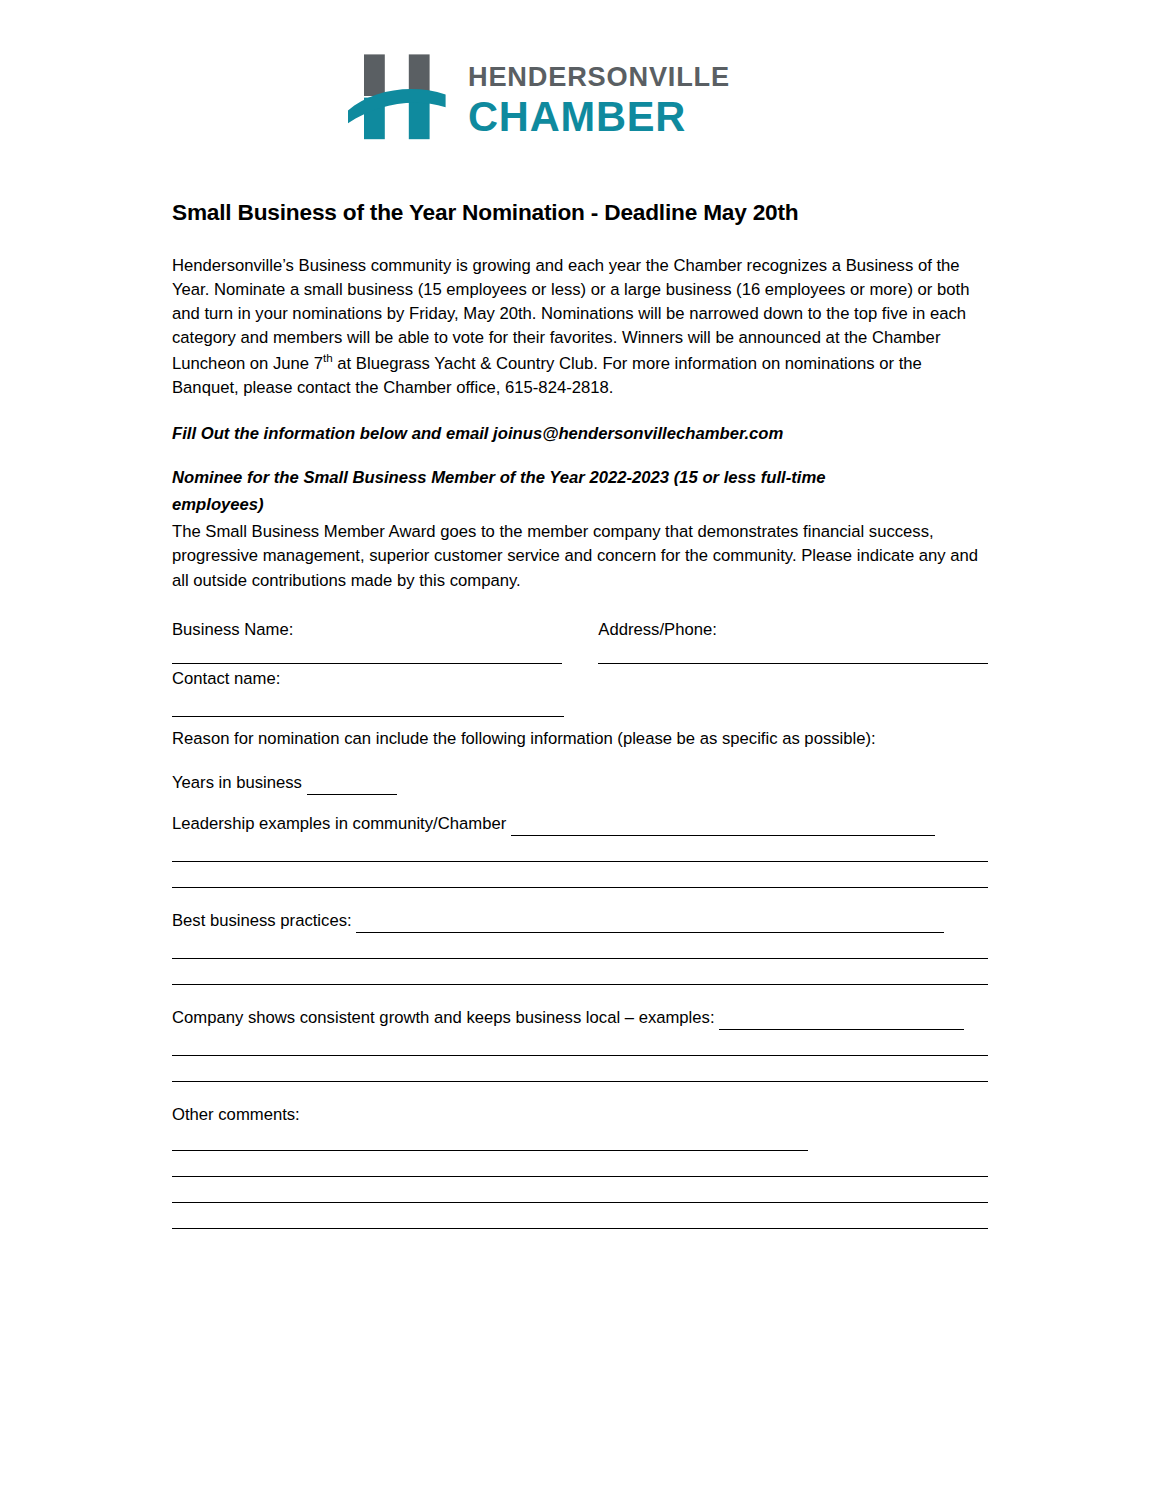HENDERSONVILLE CHAMBER
Small Business of the Year Nomination - Deadline May 20th
Hendersonville’s Business community is growing and each year the Chamber recognizes a Business of the Year. Nominate a small business (15 employees or less) or a large business (16 employees or more) or both and turn in your nominations by Friday, May 20th. Nominations will be narrowed down to the top five in each category and members will be able to vote for their favorites. Winners will be announced at the Chamber Luncheon on June 7th at Bluegrass Yacht & Country Club. For more information on nominations or the Banquet, please contact the Chamber office, 615-824-2818.
Fill Out the information below and email joinus@hendersonvillechamber.com
Nominee for the Small Business Member of the Year 2022-2023 (15 or less full-time
employees)
The Small Business Member Award goes to the member company that demonstrates financial success, progressive management, superior customer service and concern for the community. Please indicate any and all outside contributions made by this company.
Business Name:
Address/Phone:
Contact name:
Reason for nomination can include the following information (please be as specific as possible):
Years in business
Leadership examples in community/Chamber
Best business practices:
Company shows consistent growth and keeps business local – examples:
Other comments: